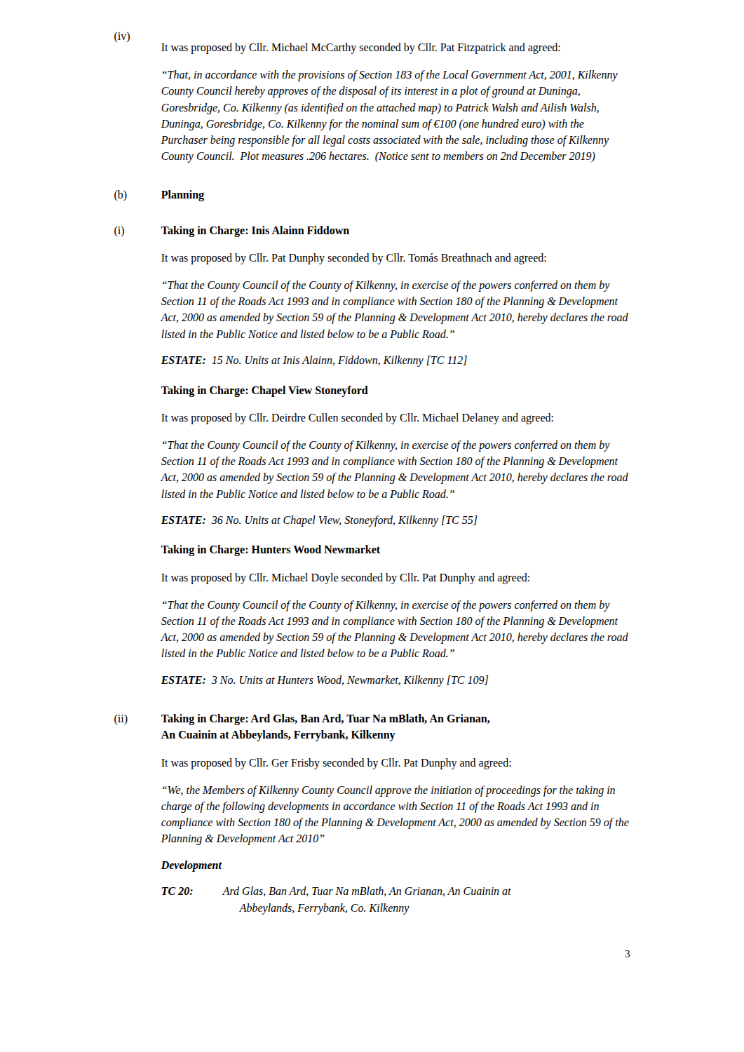(iv)
It was proposed by Cllr. Michael McCarthy seconded by Cllr. Pat Fitzpatrick and agreed:
“That, in accordance with the provisions of Section 183 of the Local Government Act, 2001, Kilkenny County Council hereby approves of the disposal of its interest in a plot of ground at Duninga, Goresbridge, Co. Kilkenny (as identified on the attached map) to Patrick Walsh and Ailish Walsh, Duninga, Goresbridge, Co. Kilkenny for the nominal sum of €100 (one hundred euro) with the Purchaser being responsible for all legal costs associated with the sale, including those of Kilkenny County Council. Plot measures .206 hectares. (Notice sent to members on 2nd December 2019)
(b)
Planning
(i)
Taking in Charge: Inis Alainn Fiddown
It was proposed by Cllr. Pat Dunphy seconded by Cllr. Tomás Breathnach and agreed:
“That the County Council of the County of Kilkenny, in exercise of the powers conferred on them by Section 11 of the Roads Act 1993 and in compliance with Section 180 of the Planning & Development Act, 2000 as amended by Section 59 of the Planning & Development Act 2010, hereby declares the road listed in the Public Notice and listed below to be a Public Road.”
ESTATE: 15 No. Units at Inis Alainn, Fiddown, Kilkenny [TC 112]
Taking in Charge: Chapel View Stoneyford
It was proposed by Cllr. Deirdre Cullen seconded by Cllr. Michael Delaney and agreed:
“That the County Council of the County of Kilkenny, in exercise of the powers conferred on them by Section 11 of the Roads Act 1993 and in compliance with Section 180 of the Planning & Development Act, 2000 as amended by Section 59 of the Planning & Development Act 2010, hereby declares the road listed in the Public Notice and listed below to be a Public Road.”
ESTATE: 36 No. Units at Chapel View, Stoneyford, Kilkenny [TC 55]
Taking in Charge: Hunters Wood Newmarket
It was proposed by Cllr. Michael Doyle seconded by Cllr. Pat Dunphy and agreed:
“That the County Council of the County of Kilkenny, in exercise of the powers conferred on them by Section 11 of the Roads Act 1993 and in compliance with Section 180 of the Planning & Development Act, 2000 as amended by Section 59 of the Planning & Development Act 2010, hereby declares the road listed in the Public Notice and listed below to be a Public Road.”
ESTATE: 3 No. Units at Hunters Wood, Newmarket, Kilkenny [TC 109]
(ii)
Taking in Charge: Ard Glas, Ban Ard, Tuar Na mBlath, An Grianan,
An Cuainin at Abbeylands, Ferrybank, Kilkenny
It was proposed by Cllr. Ger Frisby seconded by Cllr. Pat Dunphy and agreed:
“We, the Members of Kilkenny County Council approve the initiation of proceedings for the taking in charge of the following developments in accordance with Section 11 of the Roads Act 1993 and in compliance with Section 180 of the Planning & Development Act, 2000 as amended by Section 59 of the Planning & Development Act 2010”
Development
TC 20:
Ard Glas, Ban Ard, Tuar Na mBlath, An Grianan, An Cuainin atAbbeylands, Ferrybank, Co. Kilkenny
3